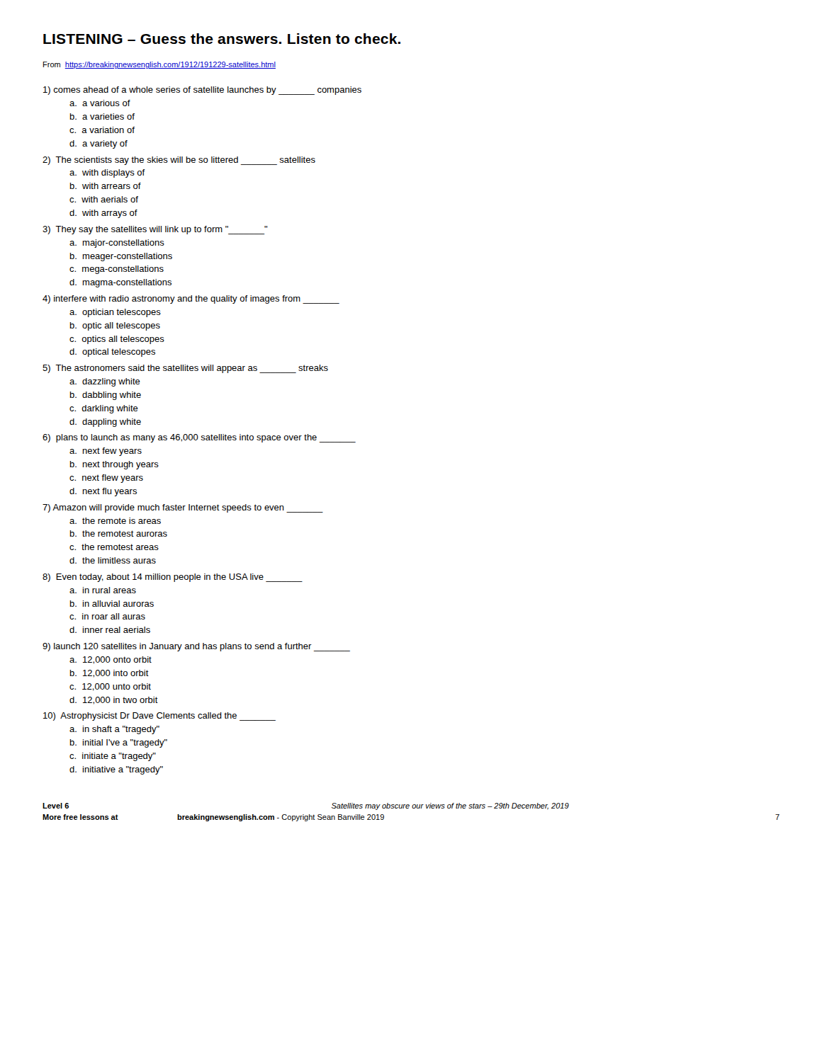LISTENING – Guess the answers. Listen to check.
From https://breakingnewsenglish.com/1912/191229-satellites.html
1) comes ahead of a whole series of satellite launches by _______ companies
a. a various of
b. a varieties of
c. a variation of
d. a variety of
2) The scientists say the skies will be so littered _______ satellites
a. with displays of
b. with arrears of
c. with aerials of
d. with arrays of
3) They say the satellites will link up to form "_______"
a. major-constellations
b. meager-constellations
c. mega-constellations
d. magma-constellations
4) interfere with radio astronomy and the quality of images from _______
a. optician telescopes
b. optic all telescopes
c. optics all telescopes
d. optical telescopes
5) The astronomers said the satellites will appear as _______ streaks
a. dazzling white
b. dabbling white
c. darkling white
d. dappling white
6) plans to launch as many as 46,000 satellites into space over the _______
a. next few years
b. next through years
c. next flew years
d. next flu years
7) Amazon will provide much faster Internet speeds to even _______
a. the remote is areas
b. the remotest auroras
c. the remotest areas
d. the limitless auras
8) Even today, about 14 million people in the USA live _______
a. in rural areas
b. in alluvial auroras
c. in roar all auras
d. inner real aerials
9) launch 120 satellites in January and has plans to send a further _______
a. 12,000 onto orbit
b. 12,000 into orbit
c. 12,000 unto orbit
d. 12,000 in two orbit
10) Astrophysicist Dr Dave Clements called the _______
a. in shaft a "tragedy"
b. initial I've a "tragedy"
c. initiate a "tragedy"
d. initiative a "tragedy"
Level 6
Satellites may obscure our views of the stars – 29th December, 2019
More free lessons at
breakingnewsenglish.com - Copyright Sean Banville 2019
7